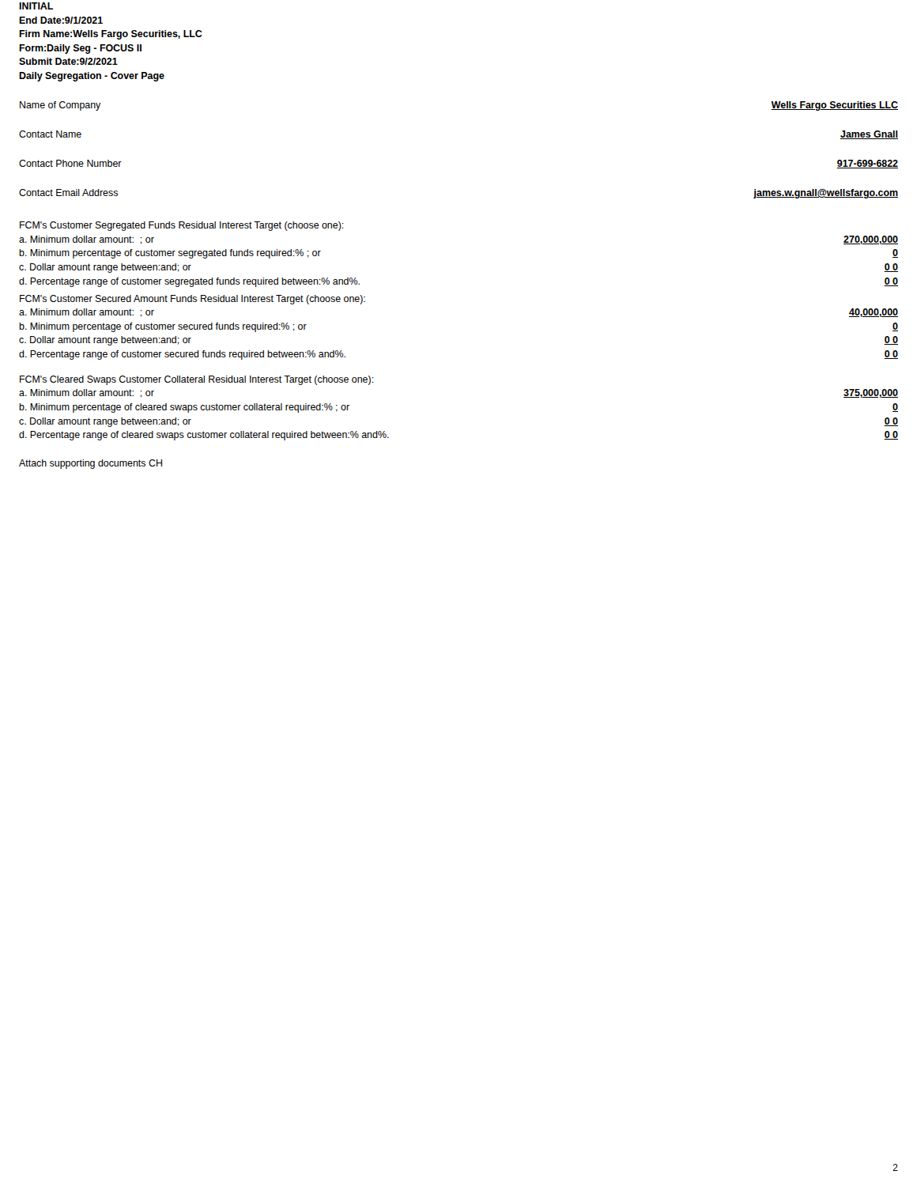INITIAL
End Date:9/1/2021
Firm Name:Wells Fargo Securities, LLC
Form:Daily Seg - FOCUS II
Submit Date:9/2/2021
Daily Segregation - Cover Page
| Name of Company | Wells Fargo Securities LLC |
| Contact Name | James Gnall |
| Contact Phone Number | 917-699-6822 |
| Contact Email Address | james.w.gnall@wellsfargo.com |
| FCM's Customer Segregated Funds Residual Interest Target (choose one): |
| a. Minimum dollar amount: ; or | 270,000,000 |
| b. Minimum percentage of customer segregated funds required:% ; or | 0 |
| c. Dollar amount range between:and; or | 0 0 |
| d. Percentage range of customer segregated funds required between:% and%. | 0 0 |
| FCM's Customer Secured Amount Funds Residual Interest Target (choose one): |
| a. Minimum dollar amount: ; or | 40,000,000 |
| b. Minimum percentage of customer secured funds required:% ; or | 0 |
| c. Dollar amount range between:and; or | 0 0 |
| d. Percentage range of customer secured funds required between:% and%. | 0 0 |
| FCM's Cleared Swaps Customer Collateral Residual Interest Target (choose one): |
| a. Minimum dollar amount: ; or | 375,000,000 |
| b. Minimum percentage of cleared swaps customer collateral required:% ; or | 0 |
| c. Dollar amount range between:and; or | 0 0 |
| d. Percentage range of cleared swaps customer collateral required between:% and%. | 0 0 |
Attach supporting documents CH
2